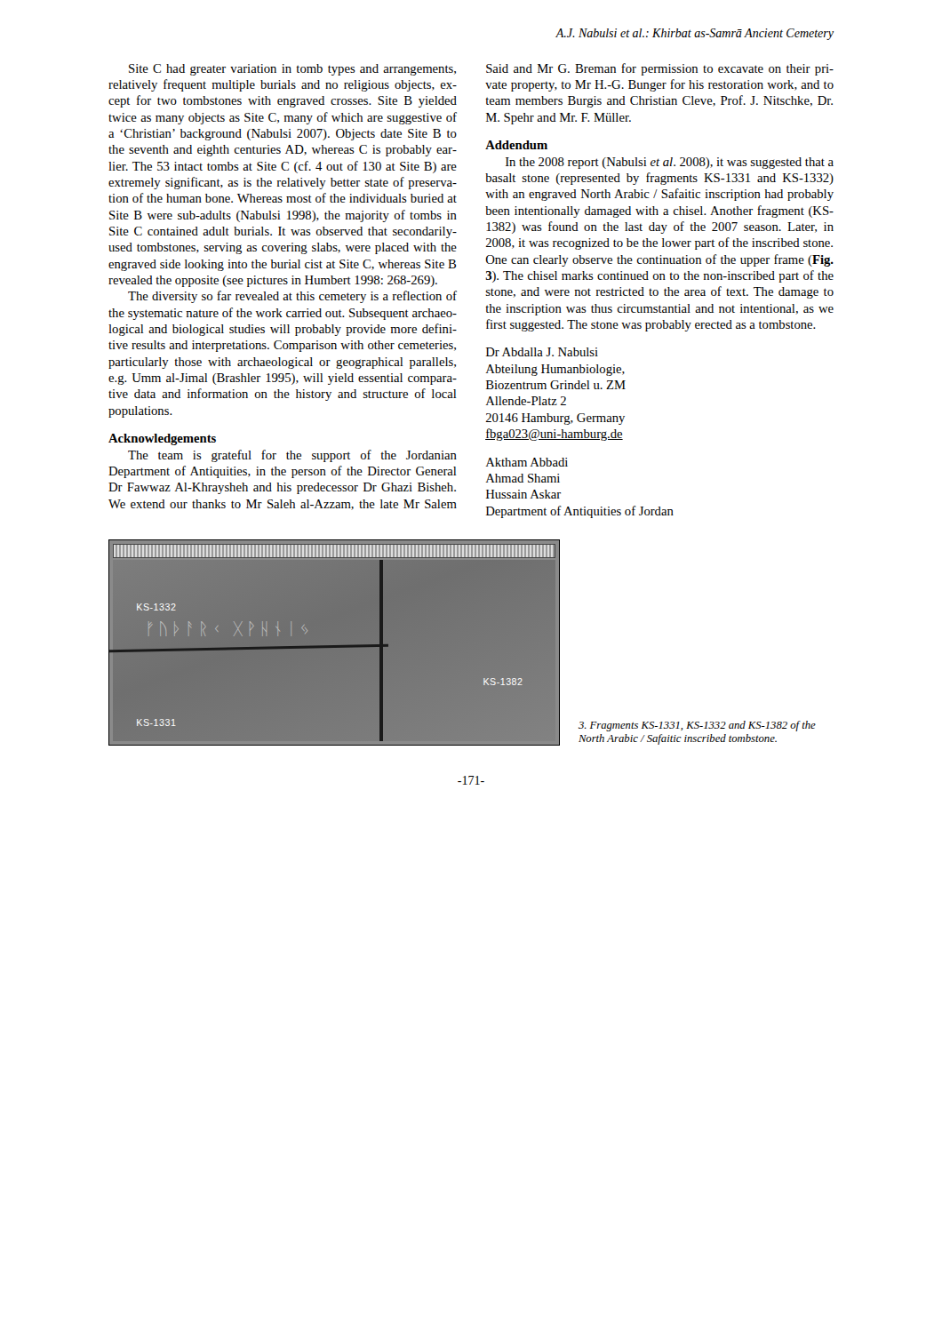A.J. Nabulsi et al.: Khirbat as-Samrā Ancient Cemetery
Site C had greater variation in tomb types and arrangements, relatively frequent multiple burials and no religious objects, except for two tombstones with engraved crosses. Site B yielded twice as many objects as Site C, many of which are suggestive of a ‘Christian’ background (Nabulsi 2007). Objects date Site B to the seventh and eighth centuries AD, whereas C is probably earlier. The 53 intact tombs at Site C (cf. 4 out of 130 at Site B) are extremely significant, as is the relatively better state of preservation of the human bone. Whereas most of the individuals buried at Site B were sub-adults (Nabulsi 1998), the majority of tombs in Site C contained adult burials. It was observed that secondarily-used tombstones, serving as covering slabs, were placed with the engraved side looking into the burial cist at Site C, whereas Site B revealed the opposite (see pictures in Humbert 1998: 268-269).
The diversity so far revealed at this cemetery is a reflection of the systematic nature of the work carried out. Subsequent archaeological and biological studies will probably provide more definitive results and interpretations. Comparison with other cemeteries, particularly those with archaeological or geographical parallels, e.g. Umm al-Jimal (Brashler 1995), will yield essential comparative data and information on the history and structure of local populations.
Acknowledgements
The team is grateful for the support of the Jordanian Department of Antiquities, in the person of the Director General Dr Fawwaz Al-Khraysheh and his predecessor Dr Ghazi Bisheh. We extend our thanks to Mr Saleh al-Azzam, the late Mr Salem Said and Mr G. Breman for permission to excavate on their private property, to Mr H.-G. Bunger for his restoration work, and to team members Burgis and Christian Cleve, Prof. J. Nitschke, Dr. M. Spehr and Mr. F. Müller.
Addendum
In the 2008 report (Nabulsi et al. 2008), it was suggested that a basalt stone (represented by fragments KS-1331 and KS-1332) with an engraved North Arabic / Safaitic inscription had probably been intentionally damaged with a chisel. Another fragment (KS-1382) was found on the last day of the 2007 season. Later, in 2008, it was recognized to be the lower part of the inscribed stone. One can clearly observe the continuation of the upper frame (Fig. 3). The chisel marks continued on to the non-inscribed part of the stone, and were not restricted to the area of text. The damage to the inscription was thus circumstantial and not intentional, as we first suggested. The stone was probably erected as a tombstone.
Dr Abdalla J. Nabulsi
Abteilung Humanbiologie,
Biozentrum Grindel u. ZM
Allende-Platz 2
20146 Hamburg, Germany
fbga023@uni-hamburg.de
Aktham Abbadi
Ahmad Shami
Hussain Askar
Department of Antiquities of Jordan
ᚠᚢᚦᚨᚱᚲ ᚷᚹᚺᚾᛁᛃ
KS-1332 KS-1331 KS-1382
3. Fragments KS-1331, KS-1332 and KS-1382 of the North Arabic / Safaitic inscribed tombstone.
-171-